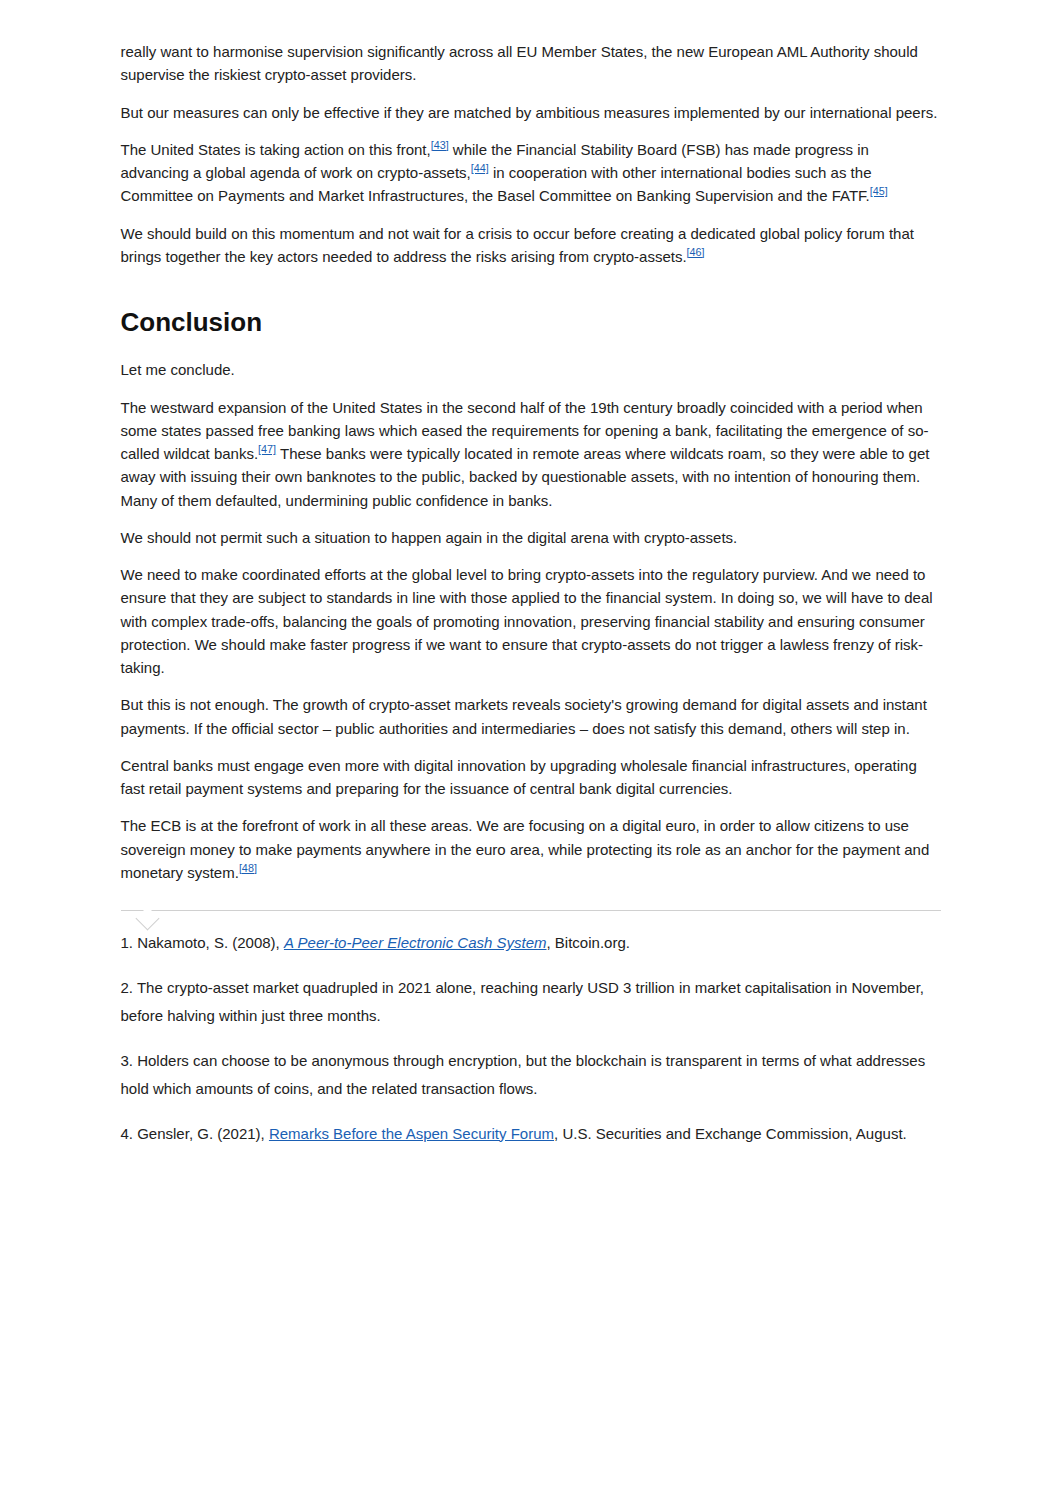really want to harmonise supervision significantly across all EU Member States, the new European AML Authority should supervise the riskiest crypto-asset providers.
But our measures can only be effective if they are matched by ambitious measures implemented by our international peers.
The United States is taking action on this front,[43] while the Financial Stability Board (FSB) has made progress in advancing a global agenda of work on crypto-assets,[44] in cooperation with other international bodies such as the Committee on Payments and Market Infrastructures, the Basel Committee on Banking Supervision and the FATF.[45]
We should build on this momentum and not wait for a crisis to occur before creating a dedicated global policy forum that brings together the key actors needed to address the risks arising from crypto-assets.[46]
Conclusion
Let me conclude.
The westward expansion of the United States in the second half of the 19th century broadly coincided with a period when some states passed free banking laws which eased the requirements for opening a bank, facilitating the emergence of so-called wildcat banks.[47] These banks were typically located in remote areas where wildcats roam, so they were able to get away with issuing their own banknotes to the public, backed by questionable assets, with no intention of honouring them. Many of them defaulted, undermining public confidence in banks.
We should not permit such a situation to happen again in the digital arena with crypto-assets.
We need to make coordinated efforts at the global level to bring crypto-assets into the regulatory purview. And we need to ensure that they are subject to standards in line with those applied to the financial system. In doing so, we will have to deal with complex trade-offs, balancing the goals of promoting innovation, preserving financial stability and ensuring consumer protection. We should make faster progress if we want to ensure that crypto-assets do not trigger a lawless frenzy of risk-taking.
But this is not enough. The growth of crypto-asset markets reveals society's growing demand for digital assets and instant payments. If the official sector – public authorities and intermediaries – does not satisfy this demand, others will step in.
Central banks must engage even more with digital innovation by upgrading wholesale financial infrastructures, operating fast retail payment systems and preparing for the issuance of central bank digital currencies.
The ECB is at the forefront of work in all these areas. We are focusing on a digital euro, in order to allow citizens to use sovereign money to make payments anywhere in the euro area, while protecting its role as an anchor for the payment and monetary system.[48]
Nakamoto, S. (2008), A Peer-to-Peer Electronic Cash System, Bitcoin.org.
The crypto-asset market quadrupled in 2021 alone, reaching nearly USD 3 trillion in market capitalisation in November, before halving within just three months.
Holders can choose to be anonymous through encryption, but the blockchain is transparent in terms of what addresses hold which amounts of coins, and the related transaction flows.
Gensler, G. (2021), Remarks Before the Aspen Security Forum, U.S. Securities and Exchange Commission, August.